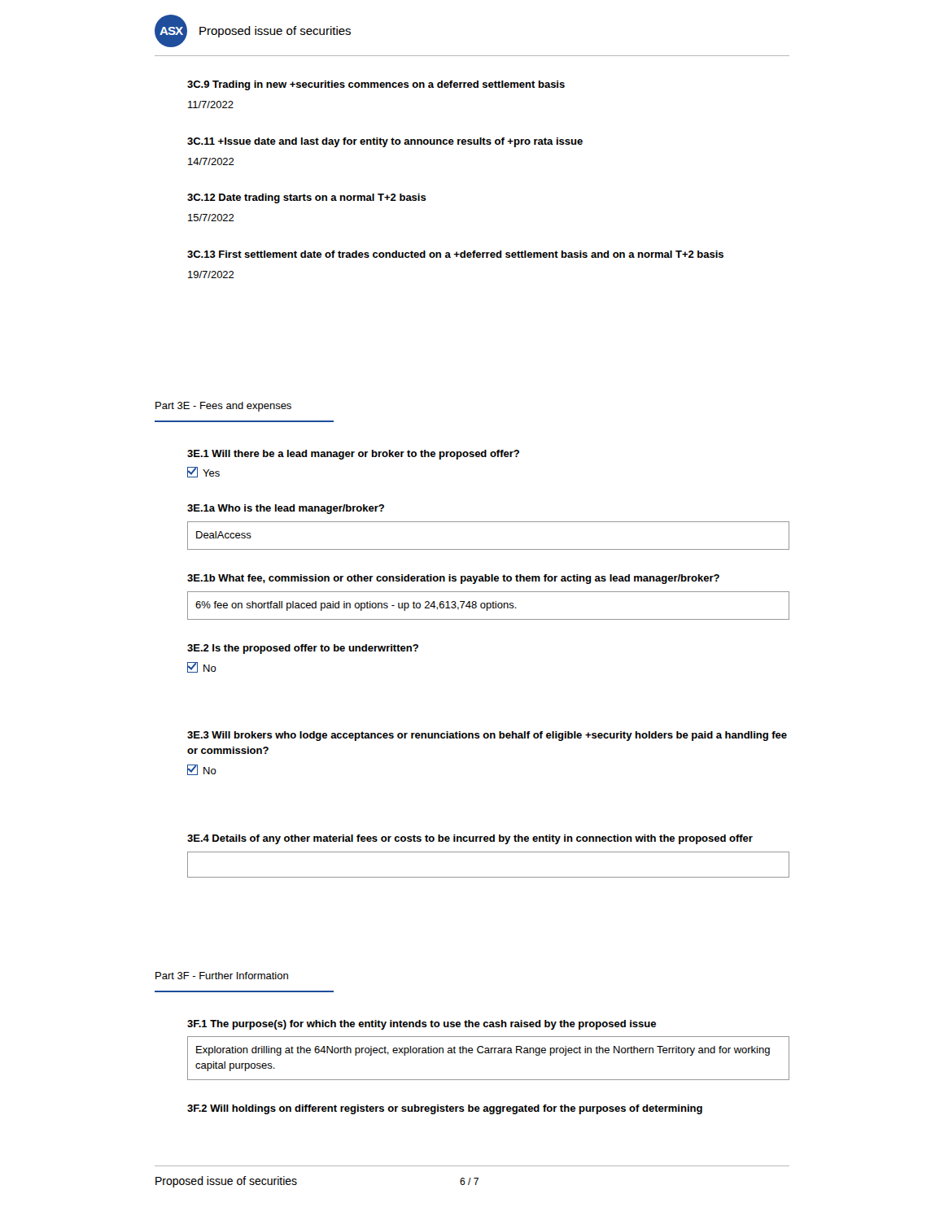ASX
Proposed issue of securities
3C.9 Trading in new +securities commences on a deferred settlement basis
11/7/2022
3C.11 +Issue date and last day for entity to announce results of +pro rata issue
14/7/2022
3C.12 Date trading starts on a normal T+2 basis
15/7/2022
3C.13 First settlement date of trades conducted on a +deferred settlement basis and on a normal T+2 basis
19/7/2022
Part 3E - Fees and expenses
3E.1 Will there be a lead manager or broker to the proposed offer?
Yes
3E.1a Who is the lead manager/broker?
DealAccess
3E.1b What fee, commission or other consideration is payable to them for acting as lead manager/broker?
6% fee on shortfall placed paid in options - up to 24,613,748 options.
3E.2 Is the proposed offer to be underwritten?
No
3E.3 Will brokers who lodge acceptances or renunciations on behalf of eligible +security holders be paid a handling fee or commission?
No
3E.4 Details of any other material fees or costs to be incurred by the entity in connection with the proposed offer
Part 3F - Further Information
3F.1 The purpose(s) for which the entity intends to use the cash raised by the proposed issue
Exploration drilling at the 64North project, exploration at the Carrara Range project in the Northern Territory and for working capital purposes.
3F.2 Will holdings on different registers or subregisters be aggregated for the purposes of determining
Proposed issue of securities 6 / 7